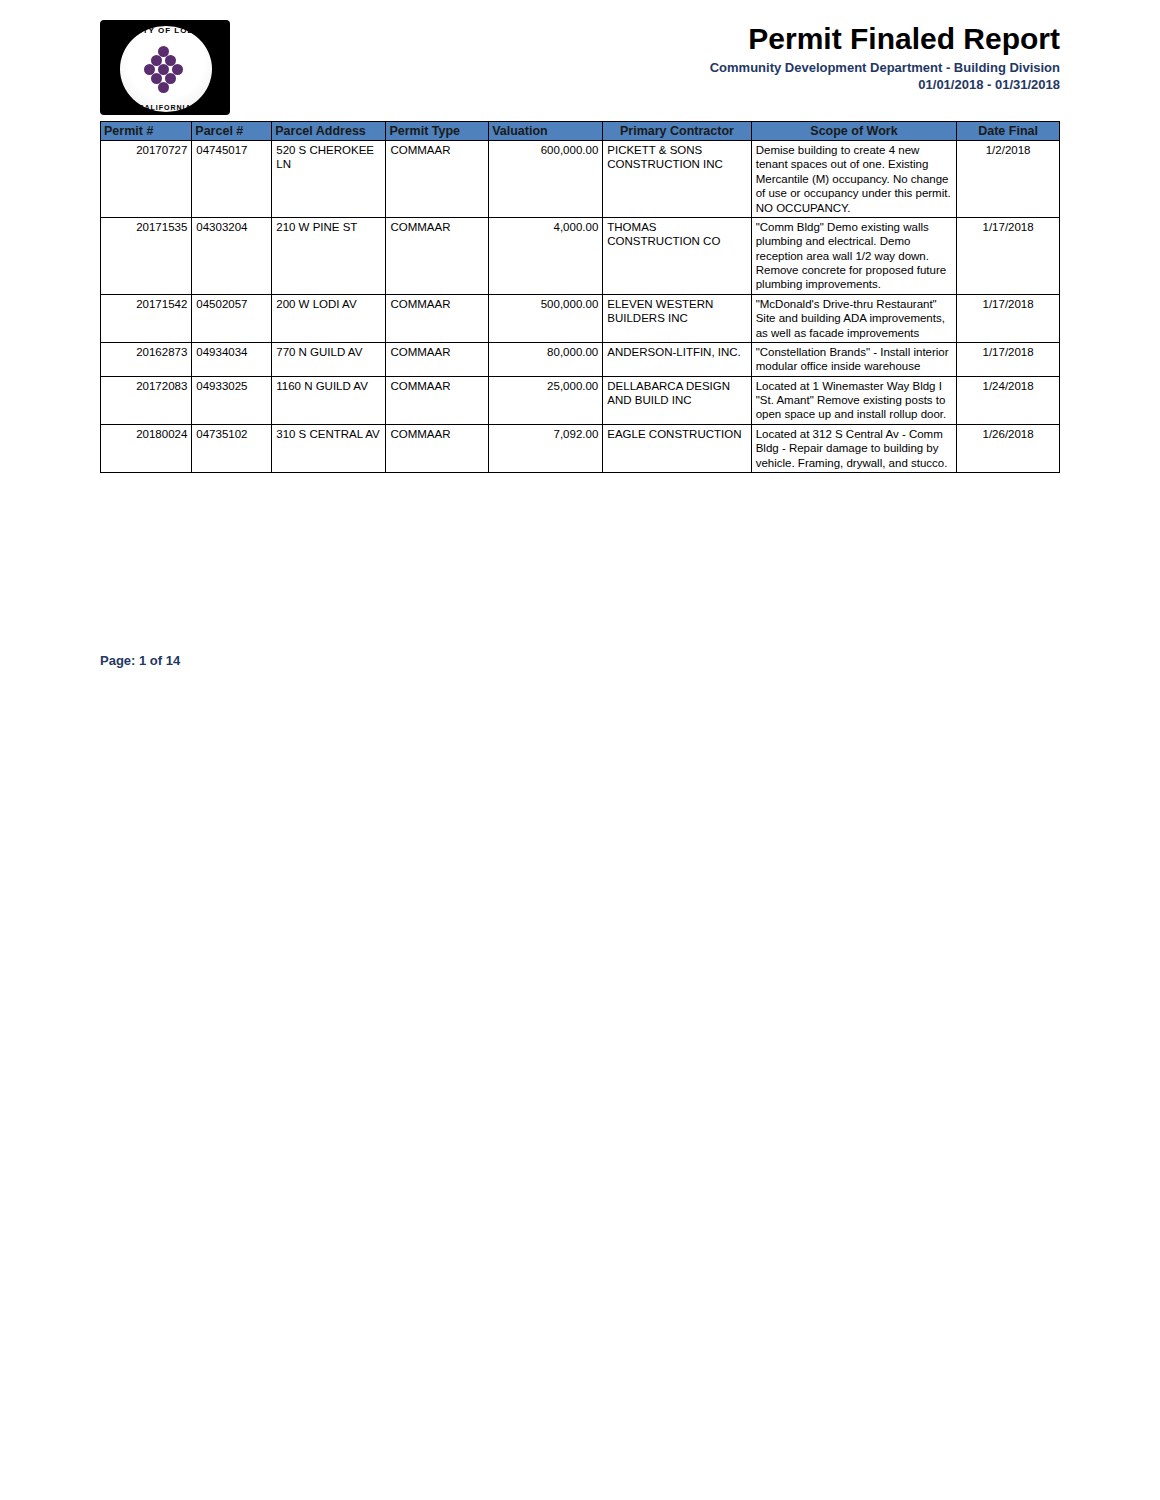CITY OF LODI
CALIFORNIA
Permit Finaled Report
Community Development Department - Building Division
01/01/2018 - 01/31/2018
| Permit # | Parcel # | Parcel Address | Permit Type | Valuation | Primary Contractor | Scope of Work | Date Final |
| --- | --- | --- | --- | --- | --- | --- | --- |
| 20170727 | 04745017 | 520 S CHEROKEE LN | COMMAAR | 600,000.00 | PICKETT & SONS CONSTRUCTION INC | Demise building to create 4 new tenant spaces out of one. Existing Mercantile (M) occupancy. No change of use or occupancy under this permit. NO OCCUPANCY. | 1/2/2018 |
| 20171535 | 04303204 | 210 W PINE ST | COMMAAR | 4,000.00 | THOMAS CONSTRUCTION CO | "Comm Bldg" Demo existing walls plumbing and electrical. Demo reception area wall 1/2 way down. Remove concrete for proposed future plumbing improvements. | 1/17/2018 |
| 20171542 | 04502057 | 200 W LODI AV | COMMAAR | 500,000.00 | ELEVEN WESTERN BUILDERS INC | "McDonald's Drive-thru Restaurant" Site and building ADA improvements, as well as facade improvements | 1/17/2018 |
| 20162873 | 04934034 | 770 N GUILD AV | COMMAAR | 80,000.00 | ANDERSON-LITFIN, INC. | "Constellation Brands" - Install interior modular office inside warehouse | 1/17/2018 |
| 20172083 | 04933025 | 1160 N GUILD AV | COMMAAR | 25,000.00 | DELLABARCA DESIGN AND BUILD INC | Located at 1 Winemaster Way Bldg I "St. Amant" Remove existing posts to open space up and install rollup door. | 1/24/2018 |
| 20180024 | 04735102 | 310 S CENTRAL AV | COMMAAR | 7,092.00 | EAGLE CONSTRUCTION | Located at 312 S Central Av - Comm Bldg - Repair damage to building by vehicle. Framing, drywall, and stucco. | 1/26/2018 |
Page: 1 of 14